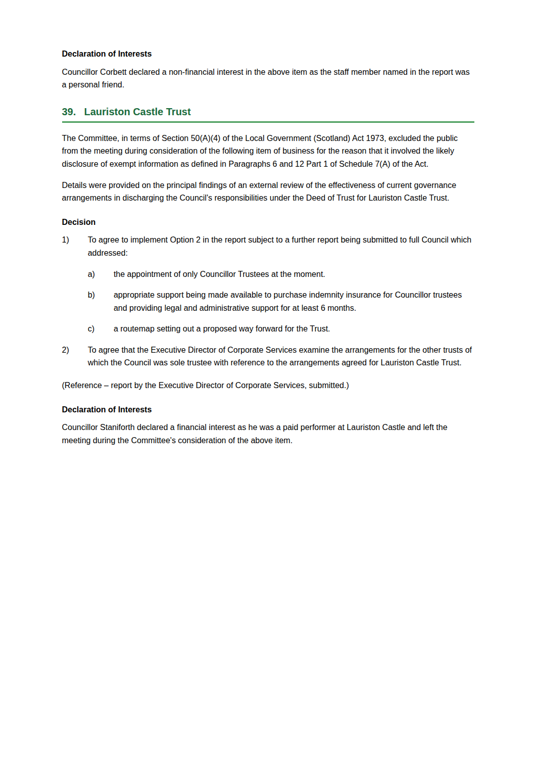Declaration of Interests
Councillor Corbett declared a non-financial interest in the above item as the staff member named in the report was a personal friend.
39. Lauriston Castle Trust
The Committee, in terms of Section 50(A)(4) of the Local Government (Scotland) Act 1973, excluded the public from the meeting during consideration of the following item of business for the reason that it involved the likely disclosure of exempt information as defined in Paragraphs 6 and 12 Part 1 of Schedule 7(A) of the Act.
Details were provided on the principal findings of an external review of the effectiveness of current governance arrangements in discharging the Council's responsibilities under the Deed of Trust for Lauriston Castle Trust.
Decision
To agree to implement Option 2 in the report subject to a further report being submitted to full Council which addressed:
the appointment of only Councillor Trustees at the moment.
appropriate support being made available to purchase indemnity insurance for Councillor trustees and providing legal and administrative support for at least 6 months.
a routemap setting out a proposed way forward for the Trust.
To agree that the Executive Director of Corporate Services examine the arrangements for the other trusts of which the Council was sole trustee with reference to the arrangements agreed for Lauriston Castle Trust.
(Reference – report by the Executive Director of Corporate Services, submitted.)
Declaration of Interests
Councillor Staniforth declared a financial interest as he was a paid performer at Lauriston Castle and left the meeting during the Committee's consideration of the above item.